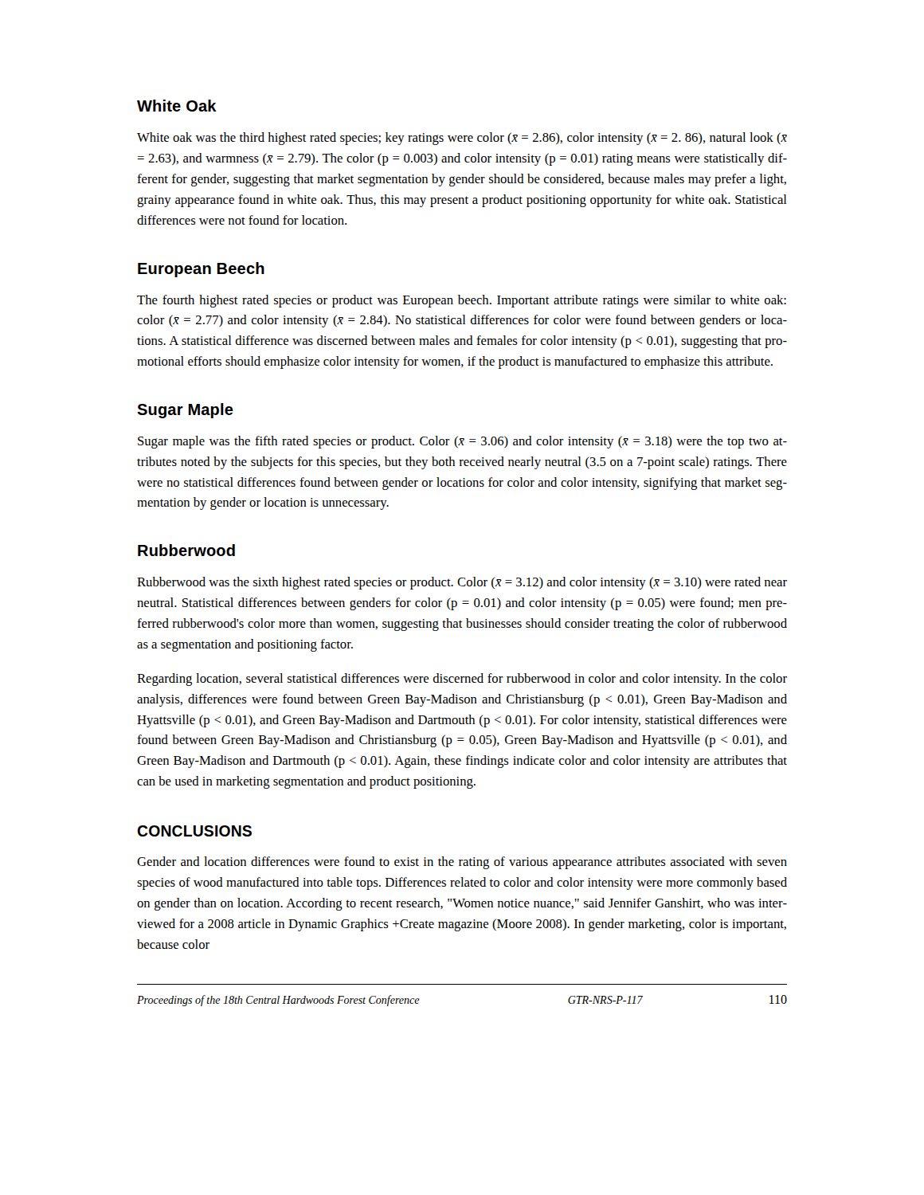White Oak
White oak was the third highest rated species; key ratings were color (x̄ = 2.86), color intensity (x̄ = 2. 86), natural look (x̄ = 2.63), and warmness (x̄ = 2.79). The color (p = 0.003) and color intensity (p = 0.01) rating means were statistically different for gender, suggesting that market segmentation by gender should be considered, because males may prefer a light, grainy appearance found in white oak. Thus, this may present a product positioning opportunity for white oak. Statistical differences were not found for location.
European Beech
The fourth highest rated species or product was European beech. Important attribute ratings were similar to white oak: color (x̄ = 2.77) and color intensity (x̄ = 2.84). No statistical differences for color were found between genders or locations. A statistical difference was discerned between males and females for color intensity (p < 0.01), suggesting that promotional efforts should emphasize color intensity for women, if the product is manufactured to emphasize this attribute.
Sugar Maple
Sugar maple was the fifth rated species or product. Color (x̄ = 3.06) and color intensity (x̄ = 3.18) were the top two attributes noted by the subjects for this species, but they both received nearly neutral (3.5 on a 7-point scale) ratings. There were no statistical differences found between gender or locations for color and color intensity, signifying that market segmentation by gender or location is unnecessary.
Rubberwood
Rubberwood was the sixth highest rated species or product. Color (x̄ = 3.12) and color intensity (x̄ = 3.10) were rated near neutral. Statistical differences between genders for color (p = 0.01) and color intensity (p = 0.05) were found; men preferred rubberwood's color more than women, suggesting that businesses should consider treating the color of rubberwood as a segmentation and positioning factor.
Regarding location, several statistical differences were discerned for rubberwood in color and color intensity. In the color analysis, differences were found between Green Bay-Madison and Christiansburg (p < 0.01), Green Bay-Madison and Hyattsville (p < 0.01), and Green Bay-Madison and Dartmouth (p < 0.01). For color intensity, statistical differences were found between Green Bay-Madison and Christiansburg (p = 0.05), Green Bay-Madison and Hyattsville (p < 0.01), and Green Bay-Madison and Dartmouth (p < 0.01). Again, these findings indicate color and color intensity are attributes that can be used in marketing segmentation and product positioning.
Conclusions
Gender and location differences were found to exist in the rating of various appearance attributes associated with seven species of wood manufactured into table tops. Differences related to color and color intensity were more commonly based on gender than on location. According to recent research, "Women notice nuance," said Jennifer Ganshirt, who was interviewed for a 2008 article in Dynamic Graphics +Create magazine (Moore 2008). In gender marketing, color is important, because color
Proceedings of the 18th Central Hardwoods Forest Conference GTR-NRS-P-117 110